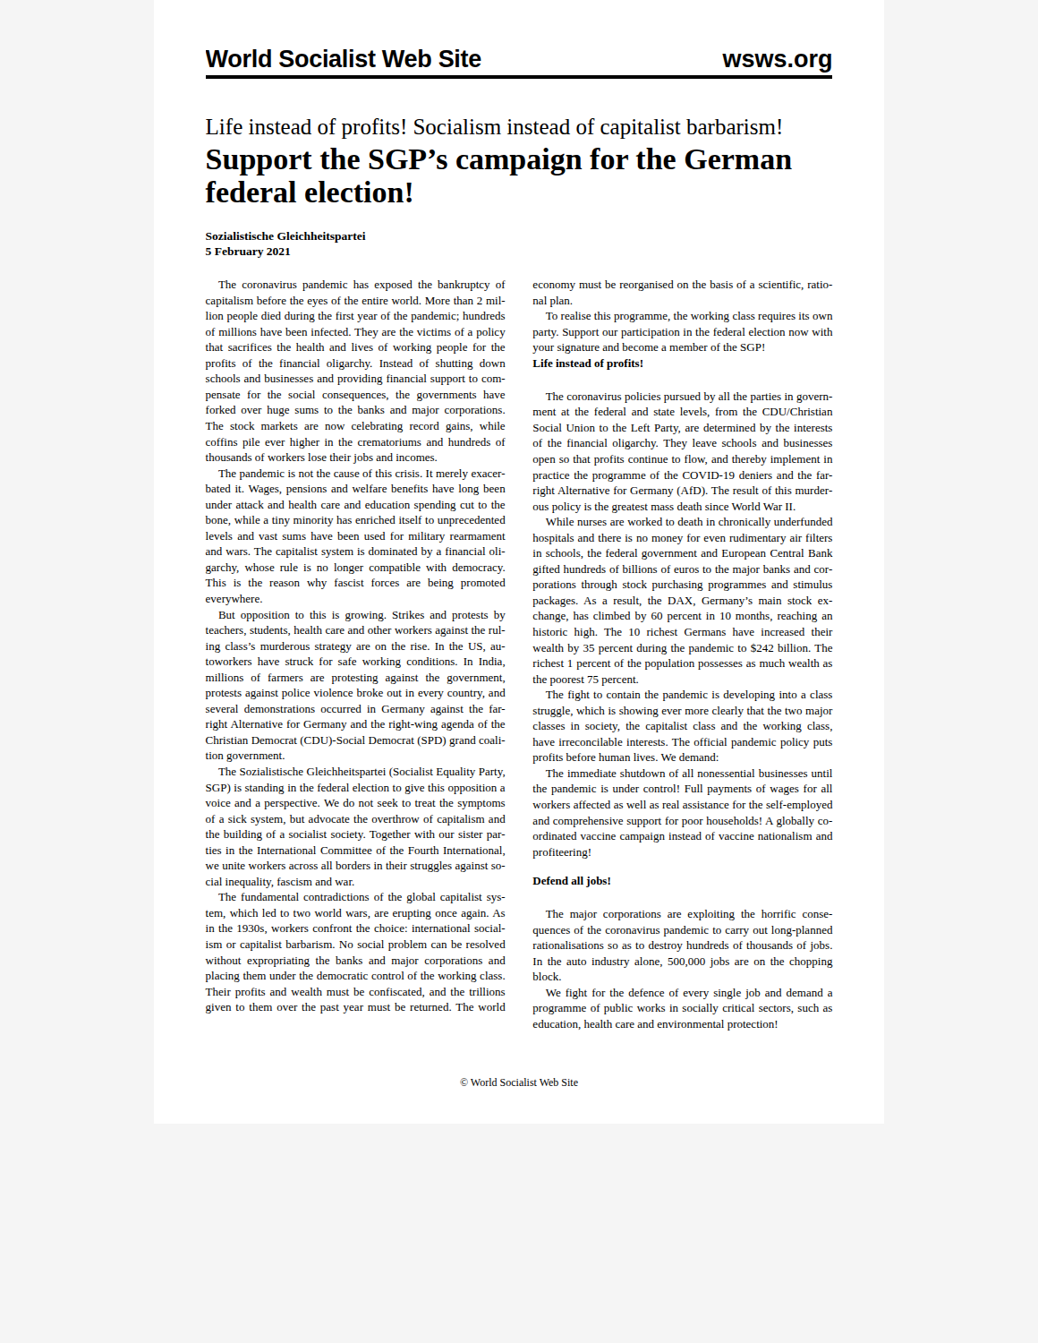World Socialist Web Site
wsws.org
Life instead of profits! Socialism instead of capitalist barbarism!
Support the SGP’s campaign for the German federal election!
Sozialistische Gleichheitspartei 5 February 2021
The coronavirus pandemic has exposed the bankruptcy of capitalism before the eyes of the entire world. More than 2 million people died during the first year of the pandemic; hundreds of millions have been infected. They are the victims of a policy that sacrifices the health and lives of working people for the profits of the financial oligarchy. Instead of shutting down schools and businesses and providing financial support to compensate for the social consequences, the governments have forked over huge sums to the banks and major corporations. The stock markets are now celebrating record gains, while coffins pile ever higher in the crematoriums and hundreds of thousands of workers lose their jobs and incomes.
The pandemic is not the cause of this crisis. It merely exacerbated it. Wages, pensions and welfare benefits have long been under attack and health care and education spending cut to the bone, while a tiny minority has enriched itself to unprecedented levels and vast sums have been used for military rearmament and wars. The capitalist system is dominated by a financial oligarchy, whose rule is no longer compatible with democracy. This is the reason why fascist forces are being promoted everywhere.
But opposition to this is growing. Strikes and protests by teachers, students, health care and other workers against the ruling class’s murderous strategy are on the rise. In the US, autoworkers have struck for safe working conditions. In India, millions of farmers are protesting against the government, protests against police violence broke out in every country, and several demonstrations occurred in Germany against the far-right Alternative for Germany and the right-wing agenda of the Christian Democrat (CDU)-Social Democrat (SPD) grand coalition government.
The Sozialistische Gleichheitspartei (Socialist Equality Party, SGP) is standing in the federal election to give this opposition a voice and a perspective. We do not seek to treat the symptoms of a sick system, but advocate the overthrow of capitalism and the building of a socialist society. Together with our sister parties in the International Committee of the Fourth International, we unite workers across all borders in their struggles against social inequality, fascism and war.
The fundamental contradictions of the global capitalist system, which led to two world wars, are erupting once again. As in the 1930s, workers confront the choice: international socialism or capitalist barbarism. No social problem can be resolved without expropriating the banks and major corporations and placing them under the democratic control of the working class. Their profits and wealth must be confiscated, and the trillions given to them over the past year must be returned. The world economy must be reorganised on the basis of a scientific, rational plan.
To realise this programme, the working class requires its own party. Support our participation in the federal election now with your signature and become a member of the SGP!
Life instead of profits!
The coronavirus policies pursued by all the parties in government at the federal and state levels, from the CDU/Christian Social Union to the Left Party, are determined by the interests of the financial oligarchy. They leave schools and businesses open so that profits continue to flow, and thereby implement in practice the programme of the COVID-19 deniers and the far-right Alternative for Germany (AfD). The result of this murderous policy is the greatest mass death since World War II.
While nurses are worked to death in chronically underfunded hospitals and there is no money for even rudimentary air filters in schools, the federal government and European Central Bank gifted hundreds of billions of euros to the major banks and corporations through stock purchasing programmes and stimulus packages. As a result, the DAX, Germany’s main stock exchange, has climbed by 60 percent in 10 months, reaching an historic high. The 10 richest Germans have increased their wealth by 35 percent during the pandemic to $242 billion. The richest 1 percent of the population possesses as much wealth as the poorest 75 percent.
The fight to contain the pandemic is developing into a class struggle, which is showing ever more clearly that the two major classes in society, the capitalist class and the working class, have irreconcilable interests. The official pandemic policy puts profits before human lives. We demand:
The immediate shutdown of all nonessential businesses until the pandemic is under control! Full payments of wages for all workers affected as well as real assistance for the self-employed and comprehensive support for poor households! A globally coordinated vaccine campaign instead of vaccine nationalism and profiteering!
Defend all jobs!
The major corporations are exploiting the horrific consequences of the coronavirus pandemic to carry out long-planned rationalisations so as to destroy hundreds of thousands of jobs. In the auto industry alone, 500,000 jobs are on the chopping block.
We fight for the defence of every single job and demand a programme of public works in socially critical sectors, such as education, health care and environmental protection!
© World Socialist Web Site